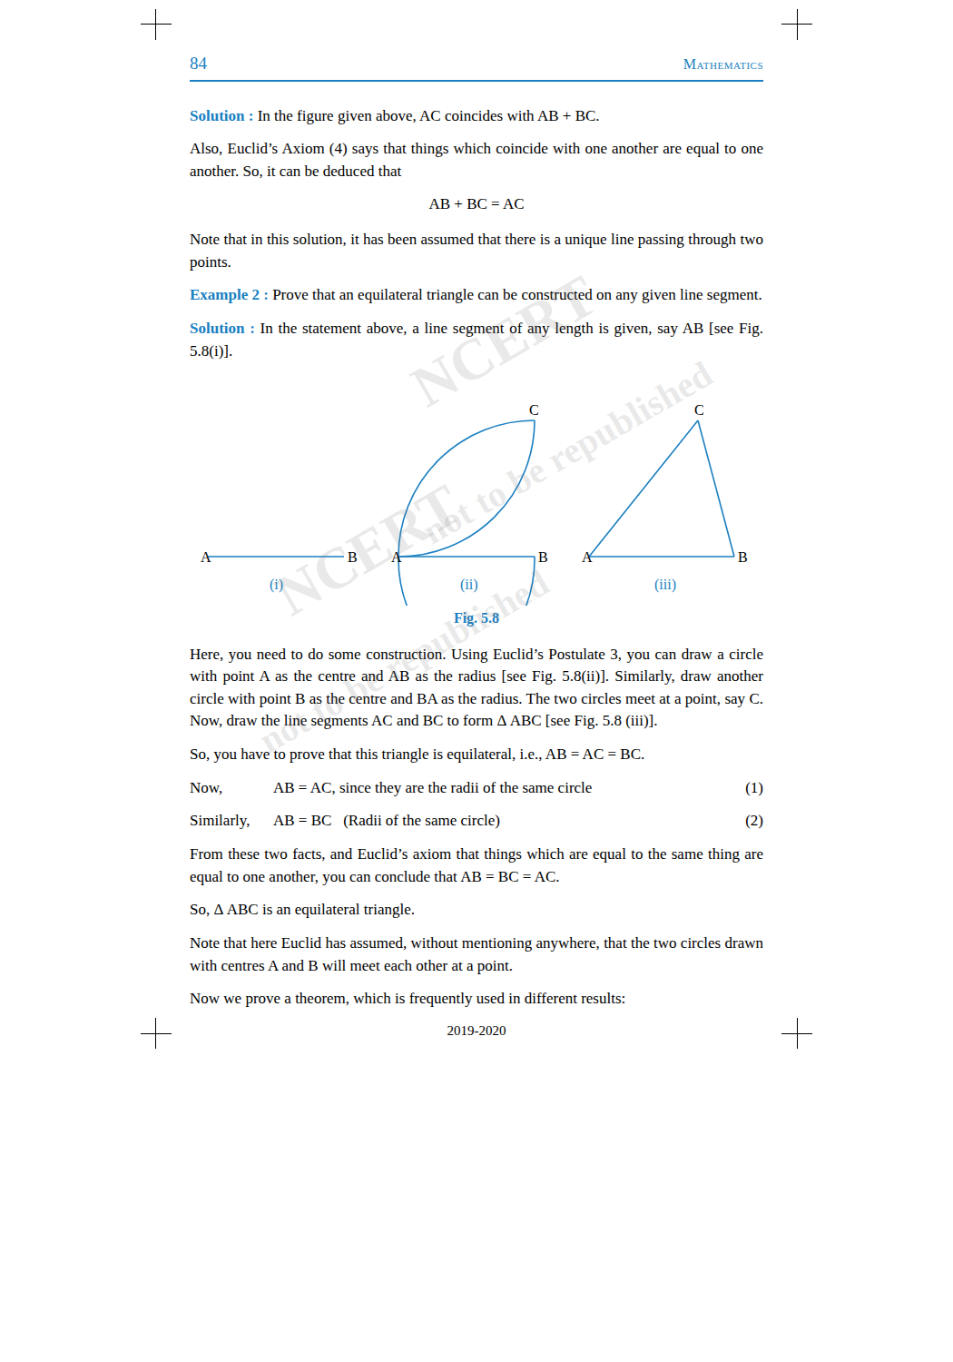NCERT
NCERT
not to be republished
not to be republished
84
MATHEMATICS
Solution : In the figure given above, AC coincides with AB + BC.
Also, Euclid’s Axiom (4) says that things which coincide with one another are equal to one another. So, it can be deduced that
AB + BC = AC
Note that in this solution, it has been assumed that there is a unique line passing through two points.
Example 2 : Prove that an equilateral triangle can be constructed on any given line segment.
Solution : In the statement above, a line segment of any length is given, say AB [see Fig. 5.8(i)].
A B A B A B C C (i) (ii) (iii)
Fig. 5.8
Here, you need to do some construction. Using Euclid’s Postulate 3, you can draw a circle with point A as the centre and AB as the radius [see Fig. 5.8(ii)]. Similarly, draw another circle with point B as the centre and BA as the radius. The two circles meet at a point, say C. Now, draw the line segments AC and BC to form Δ ABC [see Fig. 5.8 (iii)].
So, you have to prove that this triangle is equilateral, i.e., AB = AC = BC.
Now, AB = AC, since they are the radii of the same circle
(1)
Similarly, AB = BC (Radii of the same circle)
(2)
From these two facts, and Euclid’s axiom that things which are equal to the same thing are equal to one another, you can conclude that AB = BC = AC.
So, Δ ABC is an equilateral triangle.
Note that here Euclid has assumed, without mentioning anywhere, that the two circles drawn with centres A and B will meet each other at a point.
Now we prove a theorem, which is frequently used in different results:
2019-2020